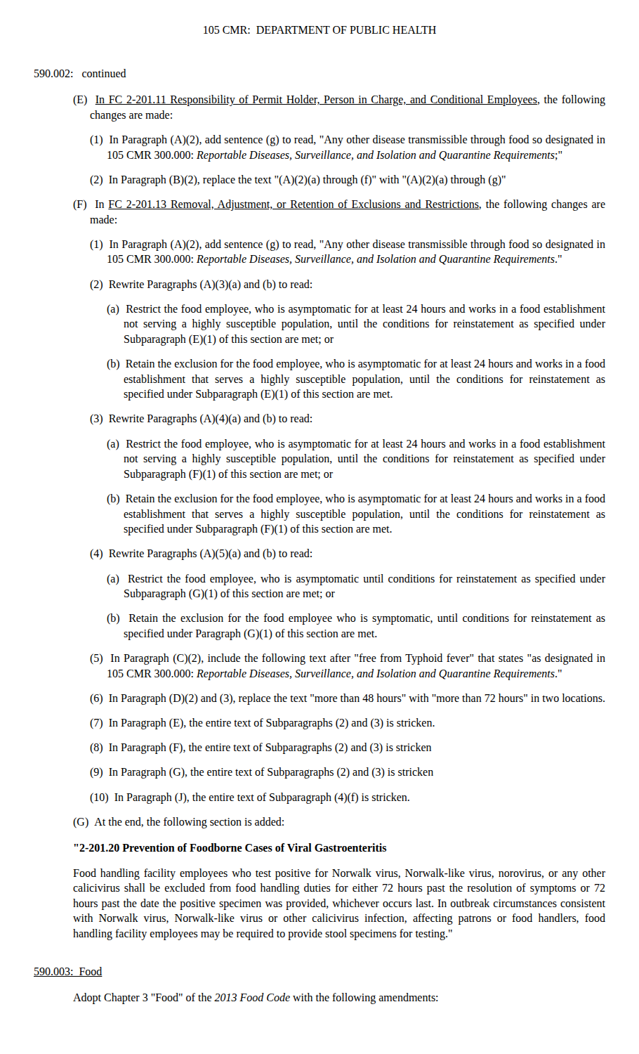105 CMR: DEPARTMENT OF PUBLIC HEALTH
590.002: continued
(E) In FC 2-201.11 Responsibility of Permit Holder, Person in Charge, and Conditional Employees, the following changes are made:
(1) In Paragraph (A)(2), add sentence (g) to read, "Any other disease transmissible through food so designated in 105 CMR 300.000: Reportable Diseases, Surveillance, and Isolation and Quarantine Requirements;"
(2) In Paragraph (B)(2), replace the text "(A)(2)(a) through (f)" with "(A)(2)(a) through (g)"
(F) In FC 2-201.13 Removal, Adjustment, or Retention of Exclusions and Restrictions, the following changes are made:
(1) In Paragraph (A)(2), add sentence (g) to read, "Any other disease transmissible through food so designated in 105 CMR 300.000: Reportable Diseases, Surveillance, and Isolation and Quarantine Requirements."
(2) Rewrite Paragraphs (A)(3)(a) and (b) to read:
(a) Restrict the food employee, who is asymptomatic for at least 24 hours and works in a food establishment not serving a highly susceptible population, until the conditions for reinstatement as specified under Subparagraph (E)(1) of this section are met; or
(b) Retain the exclusion for the food employee, who is asymptomatic for at least 24 hours and works in a food establishment that serves a highly susceptible population, until the conditions for reinstatement as specified under Subparagraph (E)(1) of this section are met.
(3) Rewrite Paragraphs (A)(4)(a) and (b) to read:
(a) Restrict the food employee, who is asymptomatic for at least 24 hours and works in a food establishment not serving a highly susceptible population, until the conditions for reinstatement as specified under Subparagraph (F)(1) of this section are met; or
(b) Retain the exclusion for the food employee, who is asymptomatic for at least 24 hours and works in a food establishment that serves a highly susceptible population, until the conditions for reinstatement as specified under Subparagraph (F)(1) of this section are met.
(4) Rewrite Paragraphs (A)(5)(a) and (b) to read:
(a) Restrict the food employee, who is asymptomatic until conditions for reinstatement as specified under Subparagraph (G)(1) of this section are met; or
(b) Retain the exclusion for the food employee who is symptomatic, until conditions for reinstatement as specified under Paragraph (G)(1) of this section are met.
(5) In Paragraph (C)(2), include the following text after "free from Typhoid fever" that states "as designated in 105 CMR 300.000: Reportable Diseases, Surveillance, and Isolation and Quarantine Requirements."
(6) In Paragraph (D)(2) and (3), replace the text "more than 48 hours" with "more than 72 hours" in two locations.
(7) In Paragraph (E), the entire text of Subparagraphs (2) and (3) is stricken.
(8) In Paragraph (F), the entire text of Subparagraphs (2) and (3) is stricken
(9) In Paragraph (G), the entire text of Subparagraphs (2) and (3) is stricken
(10) In Paragraph (J), the entire text of Subparagraph (4)(f) is stricken.
(G) At the end, the following section is added:
"2-201.20 Prevention of Foodborne Cases of Viral Gastroenteritis
Food handling facility employees who test positive for Norwalk virus, Norwalk-like virus, norovirus, or any other calicivirus shall be excluded from food handling duties for either 72 hours past the resolution of symptoms or 72 hours past the date the positive specimen was provided, whichever occurs last. In outbreak circumstances consistent with Norwalk virus, Norwalk-like virus or other calicivirus infection, affecting patrons or food handlers, food handling facility employees may be required to provide stool specimens for testing."
590.003: Food
Adopt Chapter 3 "Food" of the 2013 Food Code with the following amendments: